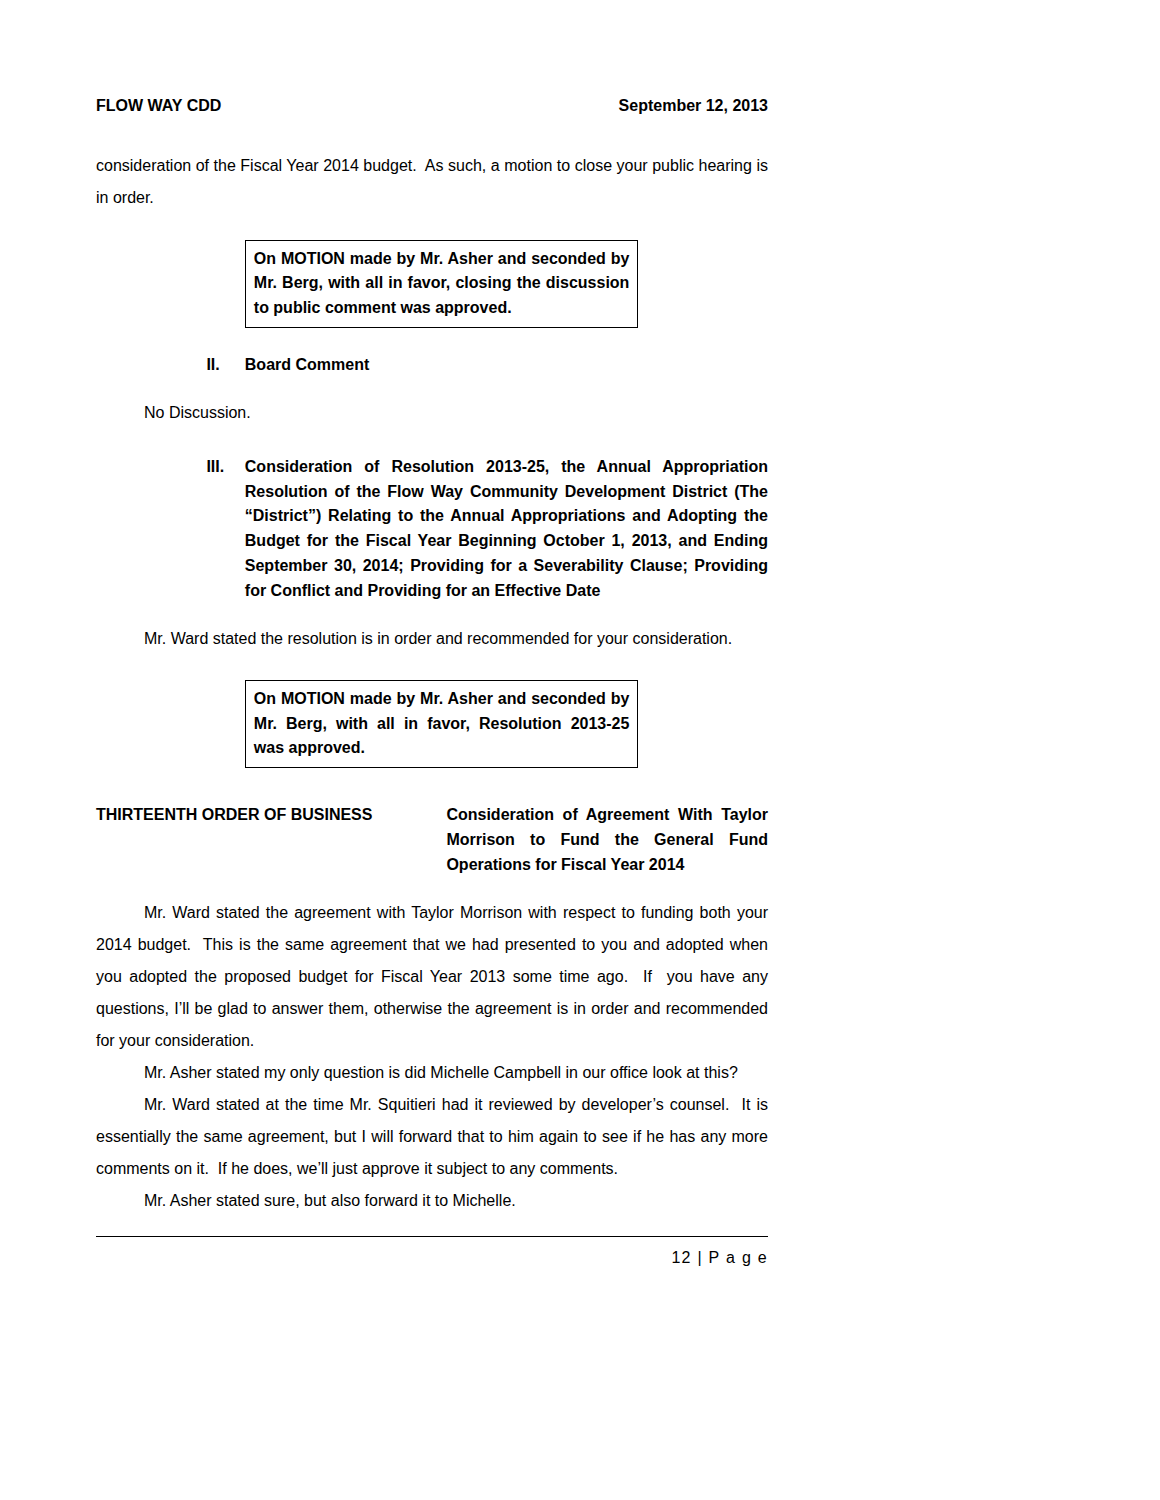FLOW WAY CDD September 12, 2013
consideration of the Fiscal Year 2014 budget. As such, a motion to close your public hearing is in order.
On MOTION made by Mr. Asher and seconded by Mr. Berg, with all in favor, closing the discussion to public comment was approved.
II. Board Comment
No Discussion.
III. Consideration of Resolution 2013-25, the Annual Appropriation Resolution of the Flow Way Community Development District (The “District”) Relating to the Annual Appropriations and Adopting the Budget for the Fiscal Year Beginning October 1, 2013, and Ending September 30, 2014; Providing for a Severability Clause; Providing for Conflict and Providing for an Effective Date
Mr. Ward stated the resolution is in order and recommended for your consideration.
On MOTION made by Mr. Asher and seconded by Mr. Berg, with all in favor, Resolution 2013-25 was approved.
THIRTEENTH ORDER OF BUSINESS Consideration of Agreement With Taylor Morrison to Fund the General Fund Operations for Fiscal Year 2014
Mr. Ward stated the agreement with Taylor Morrison with respect to funding both your 2014 budget. This is the same agreement that we had presented to you and adopted when you adopted the proposed budget for Fiscal Year 2013 some time ago. If you have any questions, I’ll be glad to answer them, otherwise the agreement is in order and recommended for your consideration.
Mr. Asher stated my only question is did Michelle Campbell in our office look at this?
Mr. Ward stated at the time Mr. Squitieri had it reviewed by developer’s counsel. It is essentially the same agreement, but I will forward that to him again to see if he has any more comments on it. If he does, we’ll just approve it subject to any comments.
Mr. Asher stated sure, but also forward it to Michelle.
12 | P a g e